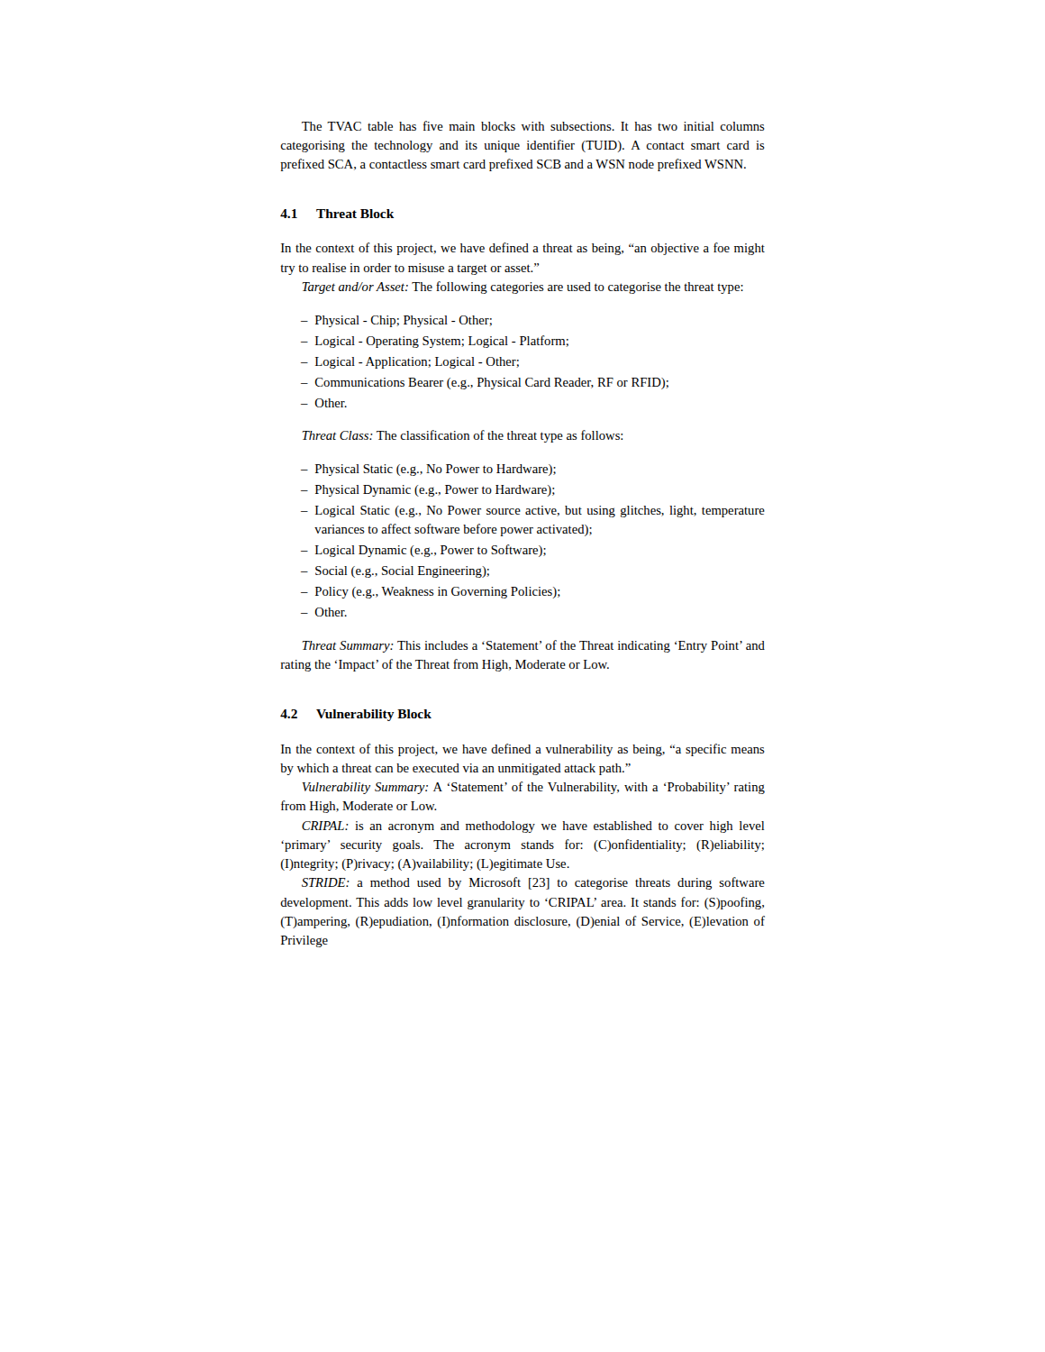The TVAC table has five main blocks with subsections. It has two initial columns categorising the technology and its unique identifier (TUID). A contact smart card is prefixed SCA, a contactless smart card prefixed SCB and a WSN node prefixed WSNN.
4.1 Threat Block
In the context of this project, we have defined a threat as being, “an objective a foe might try to realise in order to misuse a target or asset.”
Target and/or Asset: The following categories are used to categorise the threat type:
Physical - Chip; Physical - Other;
Logical - Operating System; Logical - Platform;
Logical - Application; Logical - Other;
Communications Bearer (e.g., Physical Card Reader, RF or RFID);
Other.
Threat Class: The classification of the threat type as follows:
Physical Static (e.g., No Power to Hardware);
Physical Dynamic (e.g., Power to Hardware);
Logical Static (e.g., No Power source active, but using glitches, light, temperature variances to affect software before power activated);
Logical Dynamic (e.g., Power to Software);
Social (e.g., Social Engineering);
Policy (e.g., Weakness in Governing Policies);
Other.
Threat Summary: This includes a ‘Statement’ of the Threat indicating ‘Entry Point’ and rating the ‘Impact’ of the Threat from High, Moderate or Low.
4.2 Vulnerability Block
In the context of this project, we have defined a vulnerability as being, “a specific means by which a threat can be executed via an unmitigated attack path.”
Vulnerability Summary: A ‘Statement’ of the Vulnerability, with a ‘Probability’ rating from High, Moderate or Low.
CRIPAL: is an acronym and methodology we have established to cover high level ‘primary’ security goals. The acronym stands for: (C)onfidentiality; (R)eliability; (I)ntegrity; (P)rivacy; (A)vailability; (L)egitimate Use.
STRIDE: a method used by Microsoft [23] to categorise threats during software development. This adds low level granularity to ‘CRIPAL’ area. It stands for: (S)poofing, (T)ampering, (R)epudiation, (I)nformation disclosure, (D)enial of Service, (E)levation of Privilege